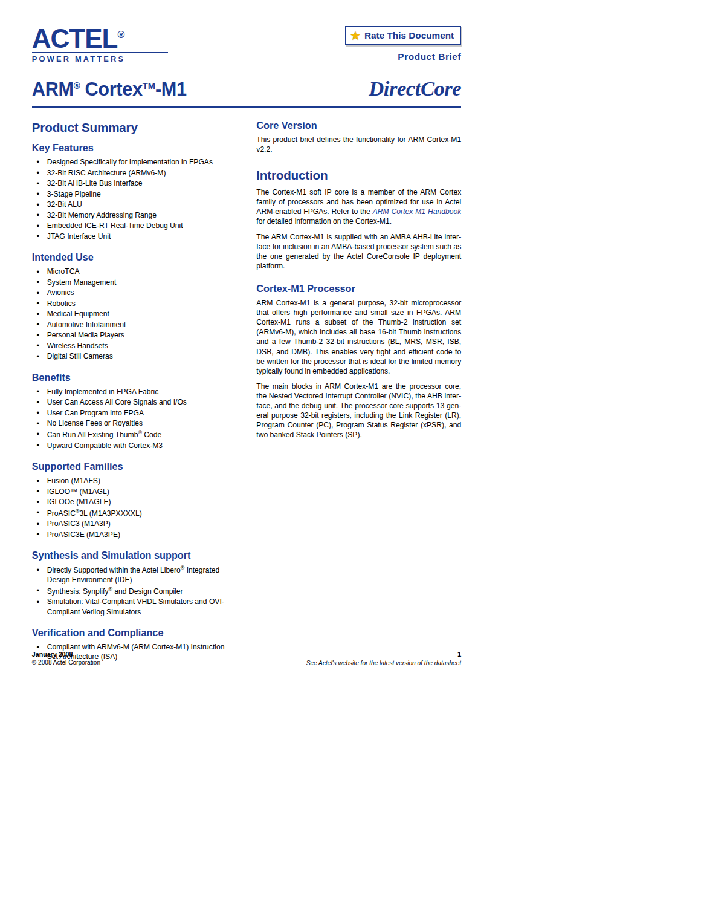ACTEL®
POWER MATTERS
★Rate This Document
Product Brief
ARM® CortexTM-M1
DirectCore
Product Summary
Key Features
Designed Specifically for Implementation in FPGAs
32-Bit RISC Architecture (ARMv6-M)
32-Bit AHB-Lite Bus Interface
3-Stage Pipeline
32-Bit ALU
32-Bit Memory Addressing Range
Embedded ICE-RT Real-Time Debug Unit
JTAG Interface Unit
Intended Use
MicroTCA
System Management
Avionics
Robotics
Medical Equipment
Automotive Infotainment
Personal Media Players
Wireless Handsets
Digital Still Cameras
Benefits
Fully Implemented in FPGA Fabric
User Can Access All Core Signals and I/Os
User Can Program into FPGA
No License Fees or Royalties
Can Run All Existing Thumb® Code
Upward Compatible with Cortex-M3
Supported Families
Fusion (M1AFS)
IGLOO™ (M1AGL)
IGLOOe (M1AGLE)
ProASIC®3L (M1A3PXXXXL)
ProASIC3 (M1A3P)
ProASIC3E (M1A3PE)
Synthesis and Simulation support
Directly Supported within the Actel Libero® Integrated Design Environment (IDE)
Synthesis: Synplify® and Design Compiler
Simulation: Vital-Compliant VHDL Simulators and OVI-Compliant Verilog Simulators
Verification and Compliance
Compliant with ARMv6-M (ARM Cortex-M1) Instruction Set Architecture (ISA)
Core Version
This product brief defines the functionality for ARM Cortex-M1 v2.2.
Introduction
The Cortex-M1 soft IP core is a member of the ARM Cortex family of processors and has been optimized for use in Actel ARM-enabled FPGAs. Refer to the ARM Cortex-M1 Handbook for detailed information on the Cortex-M1.
The ARM Cortex-M1 is supplied with an AMBA AHB-Lite interface for inclusion in an AMBA-based processor system such as the one generated by the Actel CoreConsole IP deployment platform.
Cortex-M1 Processor
ARM Cortex-M1 is a general purpose, 32-bit microprocessor that offers high performance and small size in FPGAs. ARM Cortex-M1 runs a subset of the Thumb-2 instruction set (ARMv6-M), which includes all base 16-bit Thumb instructions and a few Thumb-2 32-bit instructions (BL, MRS, MSR, ISB, DSB, and DMB). This enables very tight and efficient code to be written for the processor that is ideal for the limited memory typically found in embedded applications.
The main blocks in ARM Cortex-M1 are the processor core, the Nested Vectored Interrupt Controller (NVIC), the AHB interface, and the debug unit. The processor core supports 13 general purpose 32-bit registers, including the Link Register (LR), Program Counter (PC), Program Status Register (xPSR), and two banked Stack Pointers (SP).
January 2008
© 2008 Actel Corporation
1
See Actel's website for the latest version of the datasheet